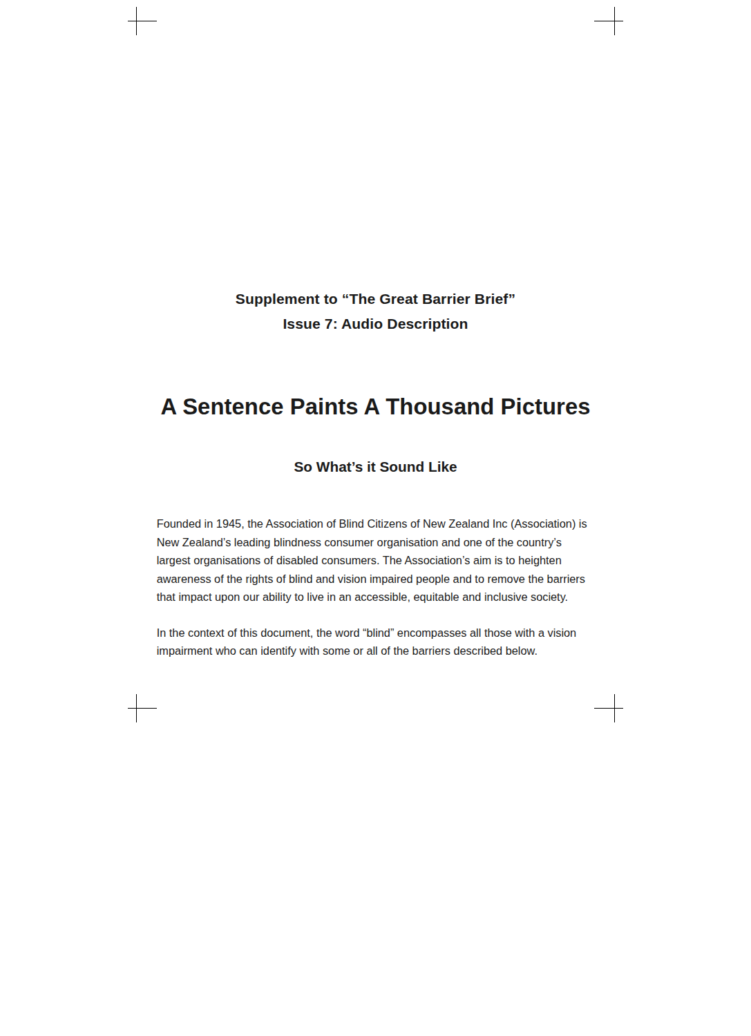Supplement to “The Great Barrier Brief”
Issue 7: Audio Description
A Sentence Paints A Thousand Pictures
So What’s it Sound Like
Founded in 1945, the Association of Blind Citizens of New Zealand Inc (Association) is New Zealand’s leading blindness consumer organisation and one of the country’s largest organisations of disabled consumers. The Association’s aim is to heighten awareness of the rights of blind and vision impaired people and to remove the barriers that impact upon our ability to live in an accessible, equitable and inclusive society.
In the context of this document, the word “blind” encompasses all those with a vision impairment who can identify with some or all of the barriers described below.